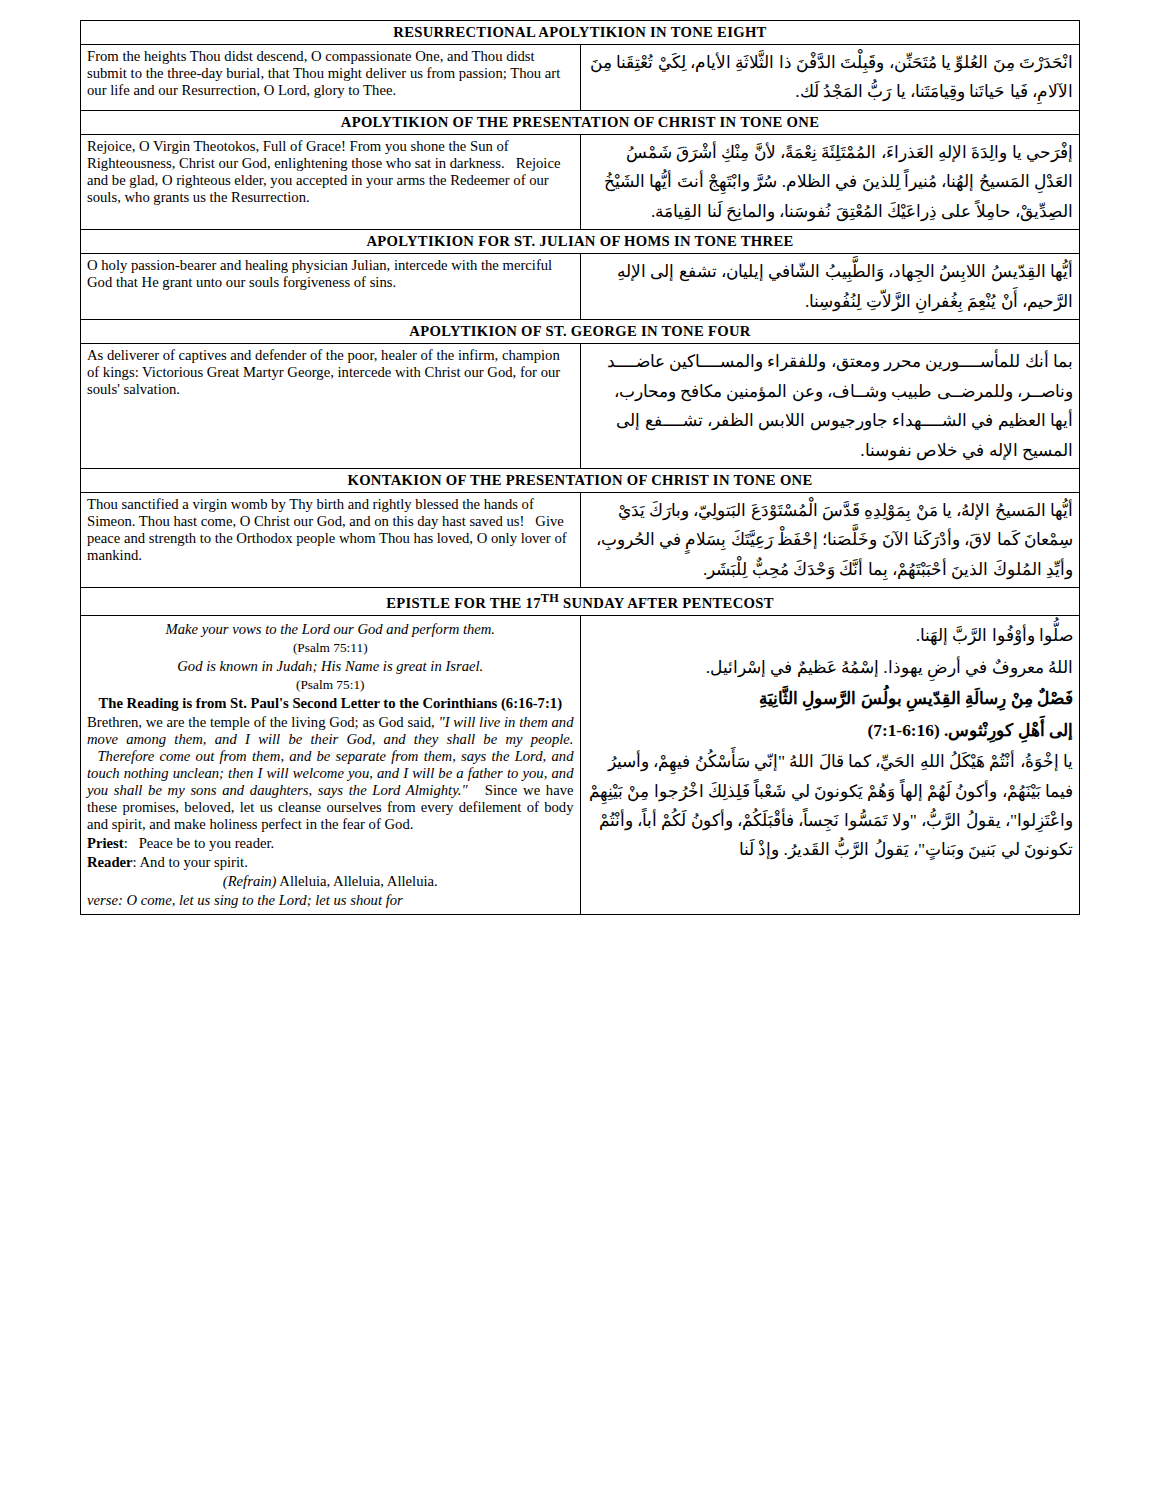| Resurrectional Apolytikion in Tone Eight |
| From the heights Thou didst descend, O compassionate One, and Thou didst submit to the three-day burial, that Thou might deliver us from passion; Thou art our life and our Resurrection, O Lord, glory to Thee. | انْحَدَرْتَ مِنَ العُلوِّ يا مُتَحَنِّن، وقَبِلْتَ الدَّفْنَ ذا الثَّلاثَةِ الأيام، لِكَيْ تُعْتِقَنا مِنَ الآلامِ، فَيا حَياتَنا وقِيامَتَنا، يا رَبُّ المَجْدُ لَك. |
| Apolytikion of the Presentation of Christ in Tone One |
| Rejoice, O Virgin Theotokos, Full of Grace! From you shone the Sun of Righteousness, Christ our God, enlightening those who sat in darkness. Rejoice and be glad, O righteous elder, you accepted in your arms the Redeemer of our souls, who grants us the Resurrection. | إفْرَحي يا والِدَةَ الإلهِ العَذراءَ، المُمْتَلِئَةَ نِعْمَةً، لأنَّ مِنْكِ أشْرَقَ شَمْسُ العَدْلِ المَسيحُ إلهُنا، مُنيراً لِلذينَ في الظلام. سُرَّ وابْتَهِجْ أنتَ أيُّها الشَيْخُ الصِدِّيقْ، حامِلاً على ذِراعَيْكَ المُعْتِقَ نُفوسَنا، والمانِحَ لَنا القِيامَة. |
| Apolytikion for St. Julian of Homs in Tone Three |
| O holy passion-bearer and healing physician Julian, intercede with the merciful God that He grant unto our souls forgiveness of sins. | أيُّها القِدّيسُ اللابِسُ الجِهاد، وَالطَّبِيبُ الشّافي إيليان، تشفع إلى الإلهِ الرَّحيم، أَنْ يُنْعِمَ بِغُفرانِ الزَّلاّتِ لِنُفُوسِنا. |
| Apolytikion of St. George in Tone Four |
| As deliverer of captives and defender of the poor, healer of the infirm, champion of kings: Victorious Great Martyr George, intercede with Christ our God, for our souls' salvation. | بما أنك للمأســــورين محرر ومعتق، وللفقراء والمســــاكين عاضــــد وناصــر، وللمرضــى طبيب وشــاف، وعن المؤمنين مكافح ومحارب، أيها العظيم في الشــــهداء جاورجيوس اللابس الظفر، تشــــفع إلى المسيح الإله في خلاص نفوسنا. |
| Kontakion of the Presentation of Christ in Tone One |
| Thou sanctified a virgin womb by Thy birth and rightly blessed the hands of Simeon. Thou hast come, O Christ our God, and on this day hast saved us! Give peace and strength to the Orthodox people whom Thou has loved, O only lover of mankind. | أيُّها المَسيحُ الإلهُ، يا مَنْ بِمَوْلِدِهِ قَدَّسَ الْمُسْتَوْدَعَ البَتولِيّ، وبارَكَ يَدَيْ سِمْعانَ كَما لاقَ، وأدْرَكَنا الآنَ وخَلَّصَنا؛ إحْفَظْ رَعِيَّتَكَ بِسَلامٍ في الحُروبِ، وأيِّدِ المُلوكَ الذينَ أحْبَبْتَهُمْ، بِما أنَّكَ وَحْدَكَ مُحِبٌّ لِلْبَشَر. |
| Epistle for the 17 th Sunday after Pentecost |
| Make your vows to the Lord our God and perform them. (Psalm 75:11) God is known in Judah; His Name is great in Israel. (Psalm 75:1) The Reading is from St. Paul's Second Letter to the Corinthians (6:16-7:1) Brethren, we are the temple of the living God; as God said, "I will live in them and move among them, and I will be their God, and they shall be my people. Therefore come out from them, and be separate from them, says the Lord, and touch nothing unclean; then I will welcome you, and I will be a father to you, and you shall be my sons and daughters, says the Lord Almighty." Since we have these promises, beloved, let us cleanse ourselves from every defilement of body and spirit, and make holiness perfect in the fear of God. Priest : Peace be to you reader. Reader : And to your spirit. (Refrain) Alleluia, Alleluia, Alleluia. verse: O come, let us sing to the Lord; let us shout for | صلُّوا وأوْفُوا الرَّبَّ إلهَنا. اللهُ معروفٌ في أرضِ يهوذا. إسْمُهُ عَظيمٌ في إسْرائيل. فَصْلٌ مِنْ رِسالَةِ القِدّيسِ بولُسَ الرَّسولِ الثَّانِيَةِ إلى أَهْلِ كورِنْثوس. (6:16-7:1) يا إخْوَةُ، أنْتُمْ هَيْكَلُ اللهِ الحَيِّ، كما قالَ اللهُ "إنّي سَأَسْكُنُ فيهِمْ، وأسيرُ فيما بَيْنَهُمْ، وأكونُ لَهُمْ إلهاً وَهُمْ يَكونونَ لي شَعْباً فَلِذلِكَ اخْرُجوا مِنْ بَيْنِهِمْ واعْتَزِلوا"، يقولُ الرَّبُّ، "ولا تَمَسُّوا نَجِساً، فأقْبَلَكُمْ، وأكونُ لَكُمْ أباً، وأنْتُمْ تكونونَ لي بَنينَ وبَناتٍ"، يَقولُ الرَّبُّ القَديرُ. وإذْ لَنا |